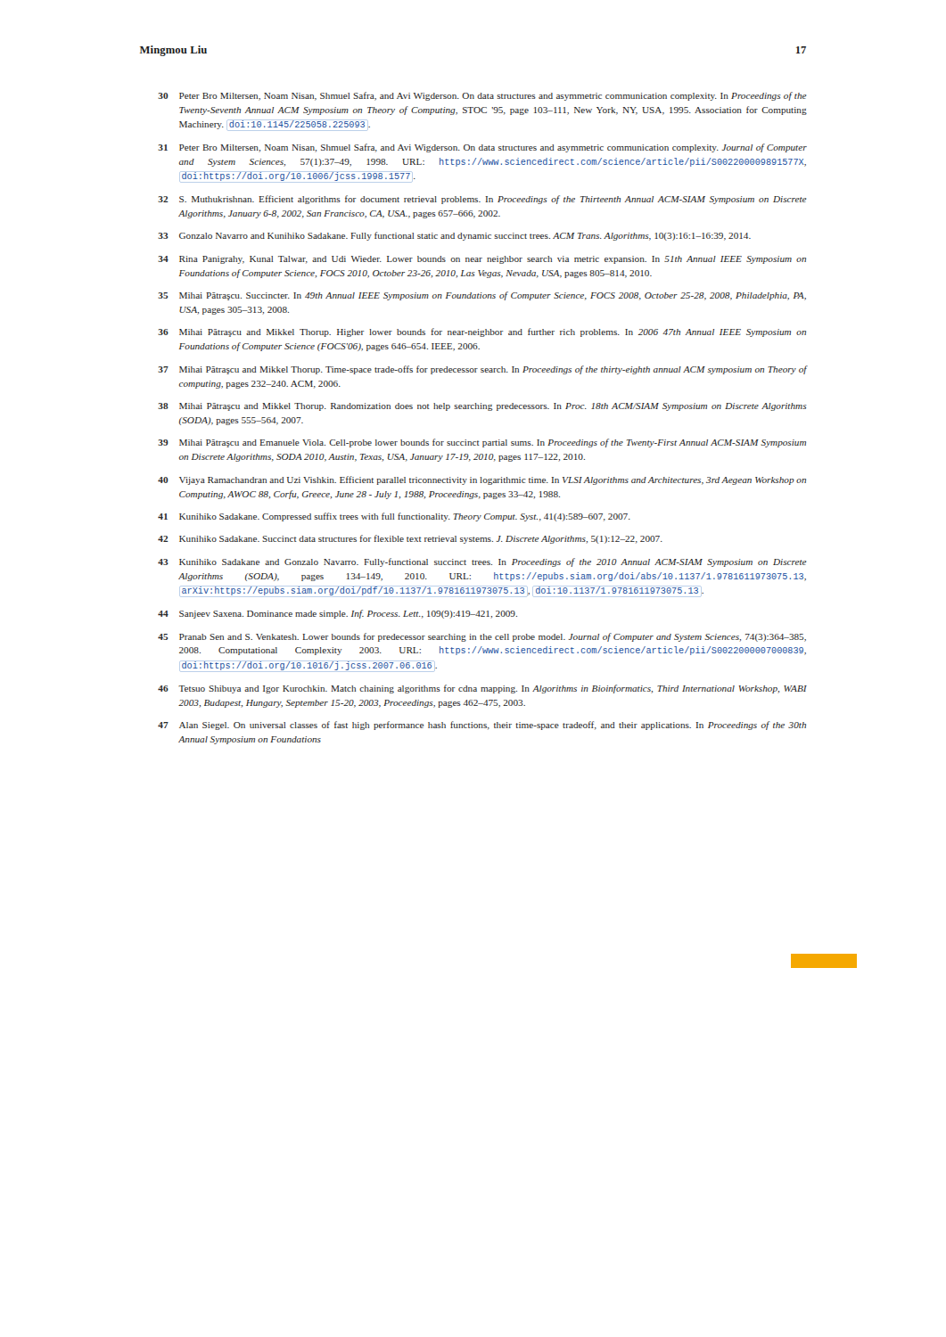Mingmou Liu 17
30 Peter Bro Miltersen, Noam Nisan, Shmuel Safra, and Avi Wigderson. On data structures and asymmetric communication complexity. In Proceedings of the Twenty-Seventh Annual ACM Symposium on Theory of Computing, STOC '95, page 103–111, New York, NY, USA, 1995. Association for Computing Machinery. doi:10.1145/225058.225093.
31 Peter Bro Miltersen, Noam Nisan, Shmuel Safra, and Avi Wigderson. On data structures and asymmetric communication complexity. Journal of Computer and System Sciences, 57(1):37–49, 1998. URL: https://www.sciencedirect.com/science/article/pii/S002200009891577X, doi:https://doi.org/10.1006/jcss.1998.1577.
32 S. Muthukrishnan. Efficient algorithms for document retrieval problems. In Proceedings of the Thirteenth Annual ACM-SIAM Symposium on Discrete Algorithms, January 6-8, 2002, San Francisco, CA, USA., pages 657–666, 2002.
33 Gonzalo Navarro and Kunihiko Sadakane. Fully functional static and dynamic succinct trees. ACM Trans. Algorithms, 10(3):16:1–16:39, 2014.
34 Rina Panigrahy, Kunal Talwar, and Udi Wieder. Lower bounds on near neighbor search via metric expansion. In 51th Annual IEEE Symposium on Foundations of Computer Science, FOCS 2010, October 23-26, 2010, Las Vegas, Nevada, USA, pages 805–814, 2010.
35 Mihai Pătraşcu. Succincter. In 49th Annual IEEE Symposium on Foundations of Computer Science, FOCS 2008, October 25-28, 2008, Philadelphia, PA, USA, pages 305–313, 2008.
36 Mihai Pătraşcu and Mikkel Thorup. Higher lower bounds for near-neighbor and further rich problems. In 2006 47th Annual IEEE Symposium on Foundations of Computer Science (FOCS'06), pages 646–654. IEEE, 2006.
37 Mihai Pătraşcu and Mikkel Thorup. Time-space trade-offs for predecessor search. In Proceedings of the thirty-eighth annual ACM symposium on Theory of computing, pages 232–240. ACM, 2006.
38 Mihai Pătraşcu and Mikkel Thorup. Randomization does not help searching predecessors. In Proc. 18th ACM/SIAM Symposium on Discrete Algorithms (SODA), pages 555–564, 2007.
39 Mihai Pătraşcu and Emanuele Viola. Cell-probe lower bounds for succinct partial sums. In Proceedings of the Twenty-First Annual ACM-SIAM Symposium on Discrete Algorithms, SODA 2010, Austin, Texas, USA, January 17-19, 2010, pages 117–122, 2010.
40 Vijaya Ramachandran and Uzi Vishkin. Efficient parallel triconnectivity in logarithmic time. In VLSI Algorithms and Architectures, 3rd Aegean Workshop on Computing, AWOC 88, Corfu, Greece, June 28 - July 1, 1988, Proceedings, pages 33–42, 1988.
41 Kunihiko Sadakane. Compressed suffix trees with full functionality. Theory Comput. Syst., 41(4):589–607, 2007.
42 Kunihiko Sadakane. Succinct data structures for flexible text retrieval systems. J. Discrete Algorithms, 5(1):12–22, 2007.
43 Kunihiko Sadakane and Gonzalo Navarro. Fully-functional succinct trees. In Proceedings of the 2010 Annual ACM-SIAM Symposium on Discrete Algorithms (SODA), pages 134–149, 2010. URL: https://epubs.siam.org/doi/abs/10.1137/1.9781611973075.13, arXiv:https://epubs.siam.org/doi/pdf/10.1137/1.9781611973075.13, doi:10.1137/1.9781611973075.13.
44 Sanjeev Saxena. Dominance made simple. Inf. Process. Lett., 109(9):419–421, 2009.
45 Pranab Sen and S. Venkatesh. Lower bounds for predecessor searching in the cell probe model. Journal of Computer and System Sciences, 74(3):364–385, 2008. Computational Complexity 2003. URL: https://www.sciencedirect.com/science/article/pii/S0022000007000839, doi:https://doi.org/10.1016/j.jcss.2007.06.016.
46 Tetsuo Shibuya and Igor Kurochkin. Match chaining algorithms for cdna mapping. In Algorithms in Bioinformatics, Third International Workshop, WABI 2003, Budapest, Hungary, September 15-20, 2003, Proceedings, pages 462–475, 2003.
47 Alan Siegel. On universal classes of fast high performance hash functions, their time-space tradeoff, and their applications. In Proceedings of the 30th Annual Symposium on Foundations